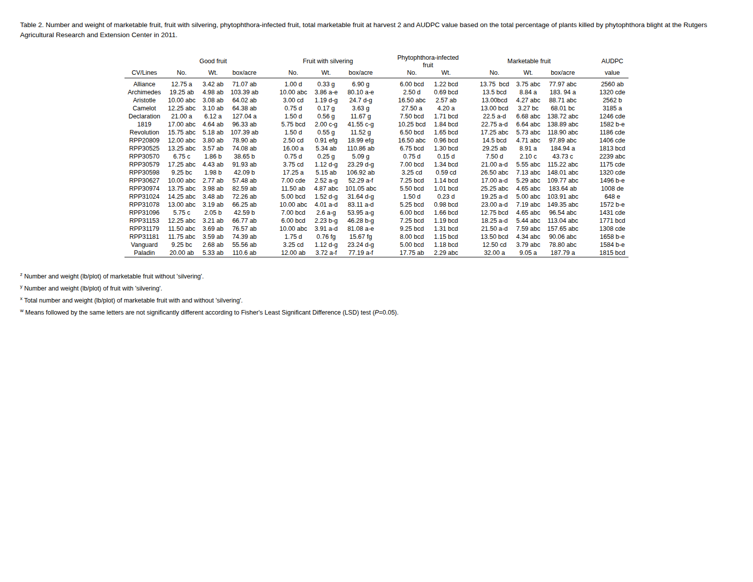Table 2. Number and weight of marketable fruit, fruit with silvering, phytophthora-infected fruit, total marketable fruit at harvest 2 and AUDPC value based on the total percentage of plants killed by phytophthora blight at the Rutgers Agricultural Research and Extension Center in 2011.
| | Good fruit | | Fruit with silvering | | Phytophthora-infected fruit | | Marketable fruit | | AUDPC |
| CV/Lines | No. | Wt. | box/acre | | No. | Wt. | box/acre | | No. | Wt. | | No. | Wt. | box/acre | | value |
| Alliance | 12.75 a | 3.42 ab | 71.07 ab | | 1.00 d | 0.33 g | 6.90 g | | 6.00 bcd | 1.22 bcd | | 13.75 bcd | 3.75 abc | 77.97 abc | | 2560 ab |
| Archimedes | 19.25 ab | 4.98 ab | 103.39 ab | | 10.00 abc | 3.86 a-e | 80.10 a-e | | 2.50 d | 0.69 bcd | | 13.5 bcd | 8.84 a | 183. 94 a | | 1320 cde |
| Aristotle | 10.00 abc | 3.08 ab | 64.02 ab | | 3.00 cd | 1.19 d-g | 24.7 d-g | | 16.50 abc | 2.57 ab | | 13.00bcd | 4.27 abc | 88.71 abc | | 2562 b |
| Camelot | 12.25 abc | 3.10 ab | 64.38 ab | | 0.75 d | 0.17 g | 3.63 g | | 27.50 a | 4.20 a | | 13.00 bcd | 3.27 bc | 68.01 bc | | 3185 a |
| Declaration | 21.00 a | 6.12 a | 127.04 a | | 1.50 d | 0.56 g | 11.67 g | | 7.50 bcd | 1.71 bcd | | 22.5 a-d | 6.68 abc | 138.72 abc | | 1246 cde |
| 1819 | 17.00 abc | 4.64 ab | 96.33 ab | | 5.75 bcd | 2.00 c-g | 41.55 c-g | | 10.25 bcd | 1.84 bcd | | 22.75 a-d | 6.64 abc | 138.89 abc | | 1582 b-e |
| Revolution | 15.75 abc | 5.18 ab | 107.39 ab | | 1.50 d | 0.55 g | 11.52 g | | 6.50 bcd | 1.65 bcd | | 17.25 abc | 5.73 abc | 118.90 abc | | 1186 cde |
| RPP20809 | 12.00 abc | 3.80 ab | 78.90 ab | | 2.50 cd | 0.91 efg | 18.99 efg | | 16.50 abc | 0.96 bcd | | 14.5 bcd | 4.71 abc | 97.89 abc | | 1406 cde |
| RPP30525 | 13.25 abc | 3.57 ab | 74.08 ab | | 16.00 a | 5.34 ab | 110.86 ab | | 6.75 bcd | 1.30 bcd | | 29.25 ab | 8.91 a | 184.94 a | | 1813 bcd |
| RPP30570 | 6.75 c | 1.86 b | 38.65 b | | 0.75 d | 0.25 g | 5.09 g | | 0.75 d | 0.15 d | | 7.50 d | 2.10 c | 43.73 c | | 2239 abc |
| RPP30579 | 17.25 abc | 4.43 ab | 91.93 ab | | 3.75 cd | 1.12 d-g | 23.29 d-g | | 7.00 bcd | 1.34 bcd | | 21.00 a-d | 5.55 abc | 115.22 abc | | 1175 cde |
| RPP30598 | 9.25 bc | 1.98 b | 42.09 b | | 17.25 a | 5.15 ab | 106.92 ab | | 3.25 cd | 0.59 cd | | 26.50 abc | 7.13 abc | 148.01 abc | | 1320 cde |
| RPP30627 | 10.00 abc | 2.77 ab | 57.48 ab | | 7.00 cde | 2.52 a-g | 52.29 a-f | | 7.25 bcd | 1.14 bcd | | 17.00 a-d | 5.29 abc | 109.77 abc | | 1496 b-e |
| RPP30974 | 13.75 abc | 3.98 ab | 82.59 ab | | 11.50 ab | 4.87 abc | 101.05 abc | | 5.50 bcd | 1.01 bcd | | 25.25 abc | 4.65 abc | 183.64 ab | | 1008 de |
| RPP31024 | 14.25 abc | 3.48 ab | 72.26 ab | | 5.00 bcd | 1.52 d-g | 31.64 d-g | | 1.50 d | 0.23 d | | 19.25 a-d | 5.00 abc | 103.91 abc | | 648 e |
| RPP31078 | 13.00 abc | 3.19 ab | 66.25 ab | | 10.00 abc | 4.01 a-d | 83.11 a-d | | 5.25 bcd | 0.98 bcd | | 23.00 a-d | 7.19 abc | 149.35 abc | | 1572 b-e |
| RPP31096 | 5.75 c | 2.05 b | 42.59 b | | 7.00 bcd | 2.6 a-g | 53.95 a-g | | 6.00 bcd | 1.66 bcd | | 12.75 bcd | 4.65 abc | 96.54 abc | | 1431 cde |
| RPP31153 | 12.25 abc | 3.21 ab | 66.77 ab | | 6.00 bcd | 2.23 b-g | 46.28 b-g | | 7.25 bcd | 1.19 bcd | | 18.25 a-d | 5.44 abc | 113.04 abc | | 1771 bcd |
| RPP31179 | 11.50 abc | 3.69 ab | 76.57 ab | | 10.00 abc | 3.91 a-d | 81.08 a-e | | 9.25 bcd | 1.31 bcd | | 21.50 a-d | 7.59 abc | 157.65 abc | | 1308 cde |
| RPP31181 | 11.75 abc | 3.59 ab | 74.39 ab | | 1.75 d | 0.76 fg | 15.67 fg | | 8.00 bcd | 1.15 bcd | | 13.50 bcd | 4.34 abc | 90.06 abc | | 1658 b-e |
| Vanguard | 9.25 bc | 2.68 ab | 55.56 ab | | 3.25 cd | 1.12 d-g | 23.24 d-g | | 5.00 bcd | 1.18 bcd | | 12.50 cd | 3.79 abc | 78.80 abc | | 1584 b-e |
| Paladin | 20.00 ab | 5.33 ab | 110.6 ab | | 12.00 ab | 3.72 a-f | 77.19 a-f | | 17.75 ab | 2.29 abc | | 32.00 a | 9.05 a | 187.79 a | | 1815 bcd |
z Number and weight (lb/plot) of marketable fruit without 'silvering'.
y Number and weight (lb/plot) of fruit with 'silvering'.
x Total number and weight (lb/plot) of marketable fruit with and without 'silvering'.
w Means followed by the same letters are not significantly different according to Fisher's Least Significant Difference (LSD) test (P=0.05).